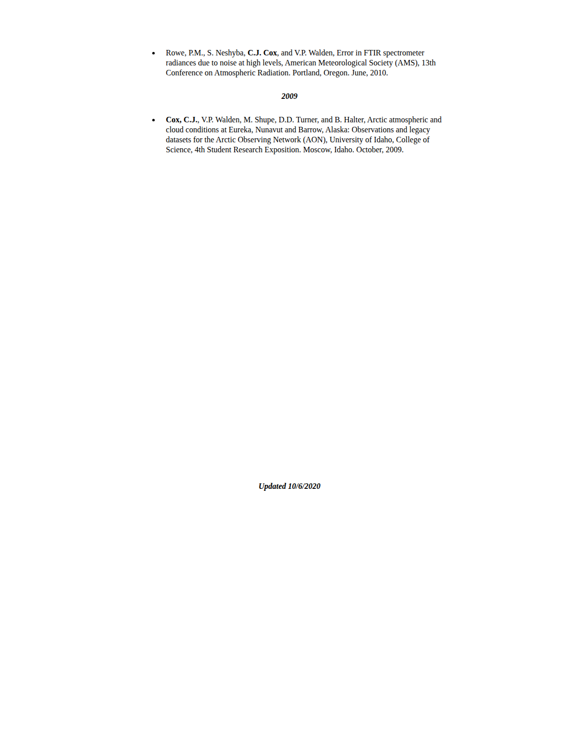Rowe, P.M., S. Neshyba, C.J. Cox, and V.P. Walden, Error in FTIR spectrometer radiances due to noise at high levels, American Meteorological Society (AMS), 13th Conference on Atmospheric Radiation. Portland, Oregon. June, 2010.
2009
Cox, C.J., V.P. Walden, M. Shupe, D.D. Turner, and B. Halter, Arctic atmospheric and cloud conditions at Eureka, Nunavut and Barrow, Alaska: Observations and legacy datasets for the Arctic Observing Network (AON), University of Idaho, College of Science, 4th Student Research Exposition. Moscow, Idaho. October, 2009.
Updated 10/6/2020